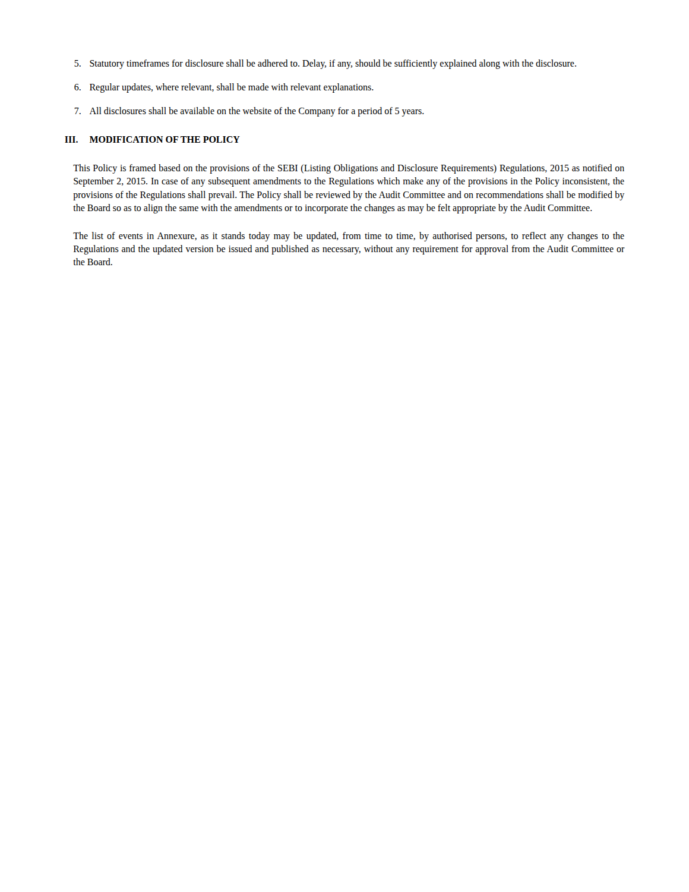Statutory timeframes for disclosure shall be adhered to. Delay, if any, should be sufficiently explained along with the disclosure.
Regular updates, where relevant, shall be made with relevant explanations.
All disclosures shall be available on the website of the Company for a period of 5 years.
III. MODIFICATION OF THE POLICY
This Policy is framed based on the provisions of the SEBI (Listing Obligations and Disclosure Requirements) Regulations, 2015 as notified on September 2, 2015. In case of any subsequent amendments to the Regulations which make any of the provisions in the Policy inconsistent, the provisions of the Regulations shall prevail. The Policy shall be reviewed by the Audit Committee and on recommendations shall be modified by the Board so as to align the same with the amendments or to incorporate the changes as may be felt appropriate by the Audit Committee.
The list of events in Annexure, as it stands today may be updated, from time to time, by authorised persons, to reflect any changes to the Regulations and the updated version be issued and published as necessary, without any requirement for approval from the Audit Committee or the Board.